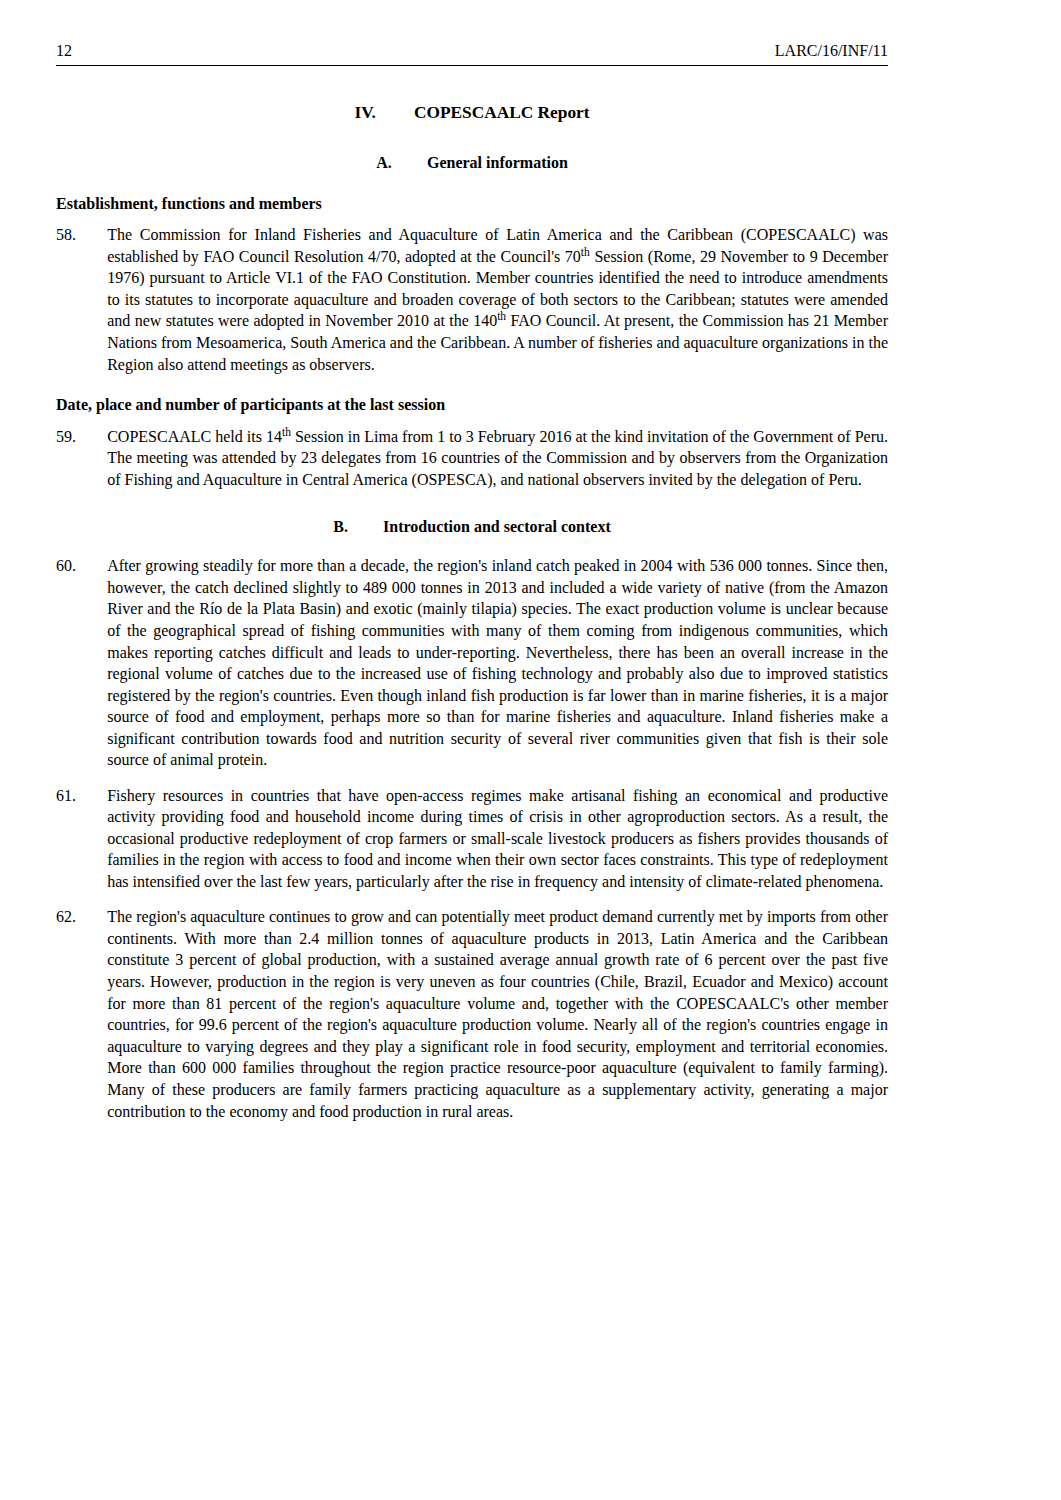12 LARC/16/INF/11
IV. COPESCAALC Report
A. General information
Establishment, functions and members
58. The Commission for Inland Fisheries and Aquaculture of Latin America and the Caribbean (COPESCAALC) was established by FAO Council Resolution 4/70, adopted at the Council's 70th Session (Rome, 29 November to 9 December 1976) pursuant to Article VI.1 of the FAO Constitution. Member countries identified the need to introduce amendments to its statutes to incorporate aquaculture and broaden coverage of both sectors to the Caribbean; statutes were amended and new statutes were adopted in November 2010 at the 140th FAO Council. At present, the Commission has 21 Member Nations from Mesoamerica, South America and the Caribbean. A number of fisheries and aquaculture organizations in the Region also attend meetings as observers.
Date, place and number of participants at the last session
59. COPESCAALC held its 14th Session in Lima from 1 to 3 February 2016 at the kind invitation of the Government of Peru. The meeting was attended by 23 delegates from 16 countries of the Commission and by observers from the Organization of Fishing and Aquaculture in Central America (OSPESCA), and national observers invited by the delegation of Peru.
B. Introduction and sectoral context
60. After growing steadily for more than a decade, the region's inland catch peaked in 2004 with 536 000 tonnes. Since then, however, the catch declined slightly to 489 000 tonnes in 2013 and included a wide variety of native (from the Amazon River and the Río de la Plata Basin) and exotic (mainly tilapia) species. The exact production volume is unclear because of the geographical spread of fishing communities with many of them coming from indigenous communities, which makes reporting catches difficult and leads to under-reporting. Nevertheless, there has been an overall increase in the regional volume of catches due to the increased use of fishing technology and probably also due to improved statistics registered by the region's countries. Even though inland fish production is far lower than in marine fisheries, it is a major source of food and employment, perhaps more so than for marine fisheries and aquaculture. Inland fisheries make a significant contribution towards food and nutrition security of several river communities given that fish is their sole source of animal protein.
61. Fishery resources in countries that have open-access regimes make artisanal fishing an economical and productive activity providing food and household income during times of crisis in other agroproduction sectors. As a result, the occasional productive redeployment of crop farmers or small-scale livestock producers as fishers provides thousands of families in the region with access to food and income when their own sector faces constraints. This type of redeployment has intensified over the last few years, particularly after the rise in frequency and intensity of climate-related phenomena.
62. The region's aquaculture continues to grow and can potentially meet product demand currently met by imports from other continents. With more than 2.4 million tonnes of aquaculture products in 2013, Latin America and the Caribbean constitute 3 percent of global production, with a sustained average annual growth rate of 6 percent over the past five years. However, production in the region is very uneven as four countries (Chile, Brazil, Ecuador and Mexico) account for more than 81 percent of the region's aquaculture volume and, together with the COPESCAALC's other member countries, for 99.6 percent of the region's aquaculture production volume. Nearly all of the region's countries engage in aquaculture to varying degrees and they play a significant role in food security, employment and territorial economies. More than 600 000 families throughout the region practice resource-poor aquaculture (equivalent to family farming). Many of these producers are family farmers practicing aquaculture as a supplementary activity, generating a major contribution to the economy and food production in rural areas.